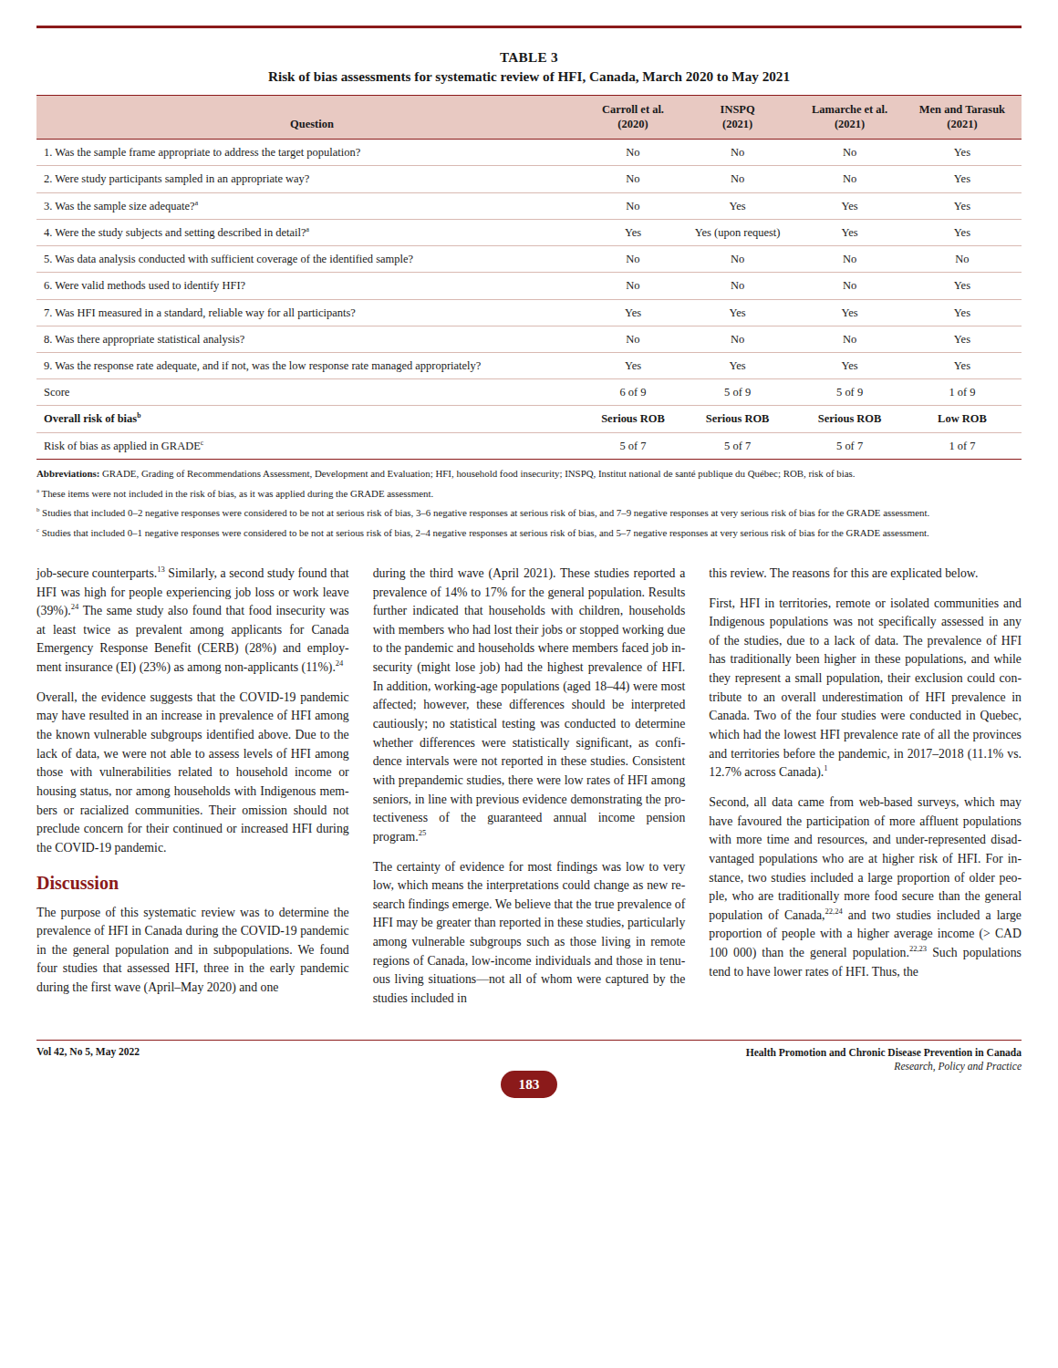TABLE 3
Risk of bias assessments for systematic review of HFI, Canada, March 2020 to May 2021
| Question | Carroll et al. (2020) | INSPQ (2021) | Lamarche et al. (2021) | Men and Tarasuk (2021) |
| --- | --- | --- | --- | --- |
| 1. Was the sample frame appropriate to address the target population? | No | No | No | Yes |
| 2. Were study participants sampled in an appropriate way? | No | No | No | Yes |
| 3. Was the sample size adequate? a | No | Yes | Yes | Yes |
| 4. Were the study subjects and setting described in detail? a | Yes | Yes (upon request) | Yes | Yes |
| 5. Was data analysis conducted with sufficient coverage of the identified sample? | No | No | No | No |
| 6. Were valid methods used to identify HFI? | No | No | No | Yes |
| 7. Was HFI measured in a standard, reliable way for all participants? | Yes | Yes | Yes | Yes |
| 8. Was there appropriate statistical analysis? | No | No | No | Yes |
| 9. Was the response rate adequate, and if not, was the low response rate managed appropriately? | Yes | Yes | Yes | Yes |
| Score | 6 of 9 | 5 of 9 | 5 of 9 | 1 of 9 |
| Overall risk of bias b | Serious ROB | Serious ROB | Serious ROB | Low ROB |
| Risk of bias as applied in GRADE c | 5 of 7 | 5 of 7 | 5 of 7 | 1 of 7 |
Abbreviations: GRADE, Grading of Recommendations Assessment, Development and Evaluation; HFI, household food insecurity; INSPQ, Institut national de santé publique du Québec; ROB, risk of bias.
a These items were not included in the risk of bias, as it was applied during the GRADE assessment.
b Studies that included 0–2 negative responses were considered to be not at serious risk of bias, 3–6 negative responses at serious risk of bias, and 7–9 negative responses at very serious risk of bias for the GRADE assessment.
c Studies that included 0–1 negative responses were considered to be not at serious risk of bias, 2–4 negative responses at serious risk of bias, and 5–7 negative responses at very serious risk of bias for the GRADE assessment.
job-secure counterparts.13 Similarly, a second study found that HFI was high for people experiencing job loss or work leave (39%).24 The same study also found that food insecurity was at least twice as prevalent among applicants for Canada Emergency Response Benefit (CERB) (28%) and employment insurance (EI) (23%) as among non-applicants (11%).24
Overall, the evidence suggests that the COVID-19 pandemic may have resulted in an increase in prevalence of HFI among the known vulnerable subgroups identified above. Due to the lack of data, we were not able to assess levels of HFI among those with vulnerabilities related to household income or housing status, nor among households with Indigenous members or racialized communities. Their omission should not preclude concern for their continued or increased HFI during the COVID-19 pandemic.
Discussion
The purpose of this systematic review was to determine the prevalence of HFI in Canada during the COVID-19 pandemic in the general population and in subpopulations. We found four studies that assessed HFI, three in the early pandemic during the first wave (April–May 2020) and one
during the third wave (April 2021). These studies reported a prevalence of 14% to 17% for the general population. Results further indicated that households with children, households with members who had lost their jobs or stopped working due to the pandemic and households where members faced job insecurity (might lose job) had the highest prevalence of HFI. In addition, working-age populations (aged 18–44) were most affected; however, these differences should be interpreted cautiously; no statistical testing was conducted to determine whether differences were statistically significant, as confidence intervals were not reported in these studies. Consistent with prepandemic studies, there were low rates of HFI among seniors, in line with previous evidence demonstrating the protectiveness of the guaranteed annual income pension program.25
The certainty of evidence for most findings was low to very low, which means the interpretations could change as new research findings emerge. We believe that the true prevalence of HFI may be greater than reported in these studies, particularly among vulnerable subgroups such as those living in remote regions of Canada, low-income individuals and those in tenuous living situations—not all of whom were captured by the studies included in
this review. The reasons for this are explicated below.
First, HFI in territories, remote or isolated communities and Indigenous populations was not specifically assessed in any of the studies, due to a lack of data. The prevalence of HFI has traditionally been higher in these populations, and while they represent a small population, their exclusion could contribute to an overall underestimation of HFI prevalence in Canada. Two of the four studies were conducted in Quebec, which had the lowest HFI prevalence rate of all the provinces and territories before the pandemic, in 2017–2018 (11.1% vs. 12.7% across Canada).1
Second, all data came from web-based surveys, which may have favoured the participation of more affluent populations with more time and resources, and under-represented disadvantaged populations who are at higher risk of HFI. For instance, two studies included a large proportion of older people, who are traditionally more food secure than the general population of Canada,22,24 and two studies included a large proportion of people with a higher average income (> CAD 100 000) than the general population.22,23 Such populations tend to have lower rates of HFI. Thus, the
183
Vol 42, No 5, May 2022
Health Promotion and Chronic Disease Prevention in Canada
Research, Policy and Practice